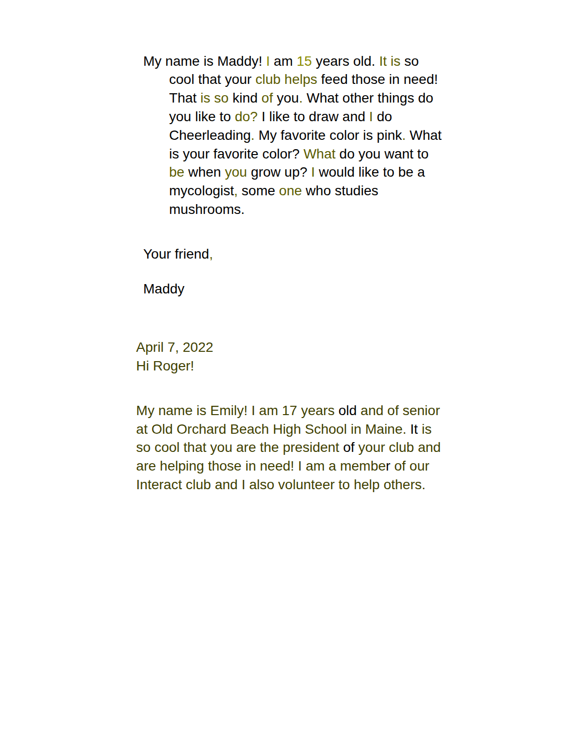My name is Maddy! I am 15 years old. It is so cool that your club helps feed those in need! That is so kind of you. What other things do you like to do? I like to draw and I do Cheerleading. My favorite color is pink. What is your favorite color? What do you want to be when you grow up? I would like to be a mycologist, some one who studies mushrooms.
Your friend,
Maddy
April 7, 2022
Hi Roger!
My name is Emily! I am 17 years old and of senior at Old Orchard Beach High School in Maine. It is so cool that you are the president of your club and are helping those in need! I am a membe r of our Interact club and I also volunteer to help others.